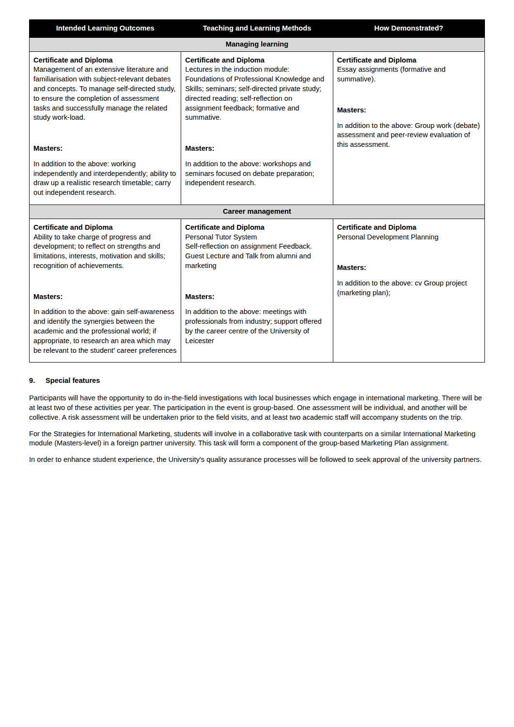| Intended Learning Outcomes | Teaching and Learning Methods | How Demonstrated? |
| --- | --- | --- |
| Managing learning |
| Certificate and Diploma Management of an extensive literature and familiarisation with subject-relevant debates and concepts. To manage self-directed study, to ensure the completion of assessment tasks and successfully manage the related study work-load. Masters: In addition to the above: working independently and interdependently; ability to draw up a realistic research timetable; carry out independent research. | Certificate and Diploma Lectures in the induction module: Foundations of Professional Knowledge and Skills; seminars; self-directed private study; directed reading; self-reflection on assignment feedback; formative and summative. Masters: In addition to the above: workshops and seminars focused on debate preparation; independent research. | Certificate and Diploma Essay assignments (formative and summative). Masters: In addition to the above: Group work (debate) assessment and peer-review evaluation of this assessment. |
| Career management |
| Certificate and Diploma Ability to take charge of progress and development; to reflect on strengths and limitations, interests, motivation and skills; recognition of achievements. Masters: In addition to the above: gain self-awareness and identify the synergies between the academic and the professional world; if appropriate, to research an area which may be relevant to the student' career preferences | Certificate and Diploma Personal Tutor System Self-reflection on assignment Feedback. Guest Lecture and Talk from alumni and marketing Masters: In addition to the above: meetings with professionals from industry; support offered by the career centre of the University of Leicester | Certificate and Diploma Personal Development Planning Masters: In addition to the above: cv Group project (marketing plan); |
9. Special features
Participants will have the opportunity to do in-the-field investigations with local businesses which engage in international marketing. There will be at least two of these activities per year. The participation in the event is group-based. One assessment will be individual, and another will be collective. A risk assessment will be undertaken prior to the field visits, and at least two academic staff will accompany students on the trip.
For the Strategies for International Marketing, students will involve in a collaborative task with counterparts on a similar International Marketing module (Masters-level) in a foreign partner university. This task will form a component of the group-based Marketing Plan assignment.
In order to enhance student experience, the University's quality assurance processes will be followed to seek approval of the university partners.